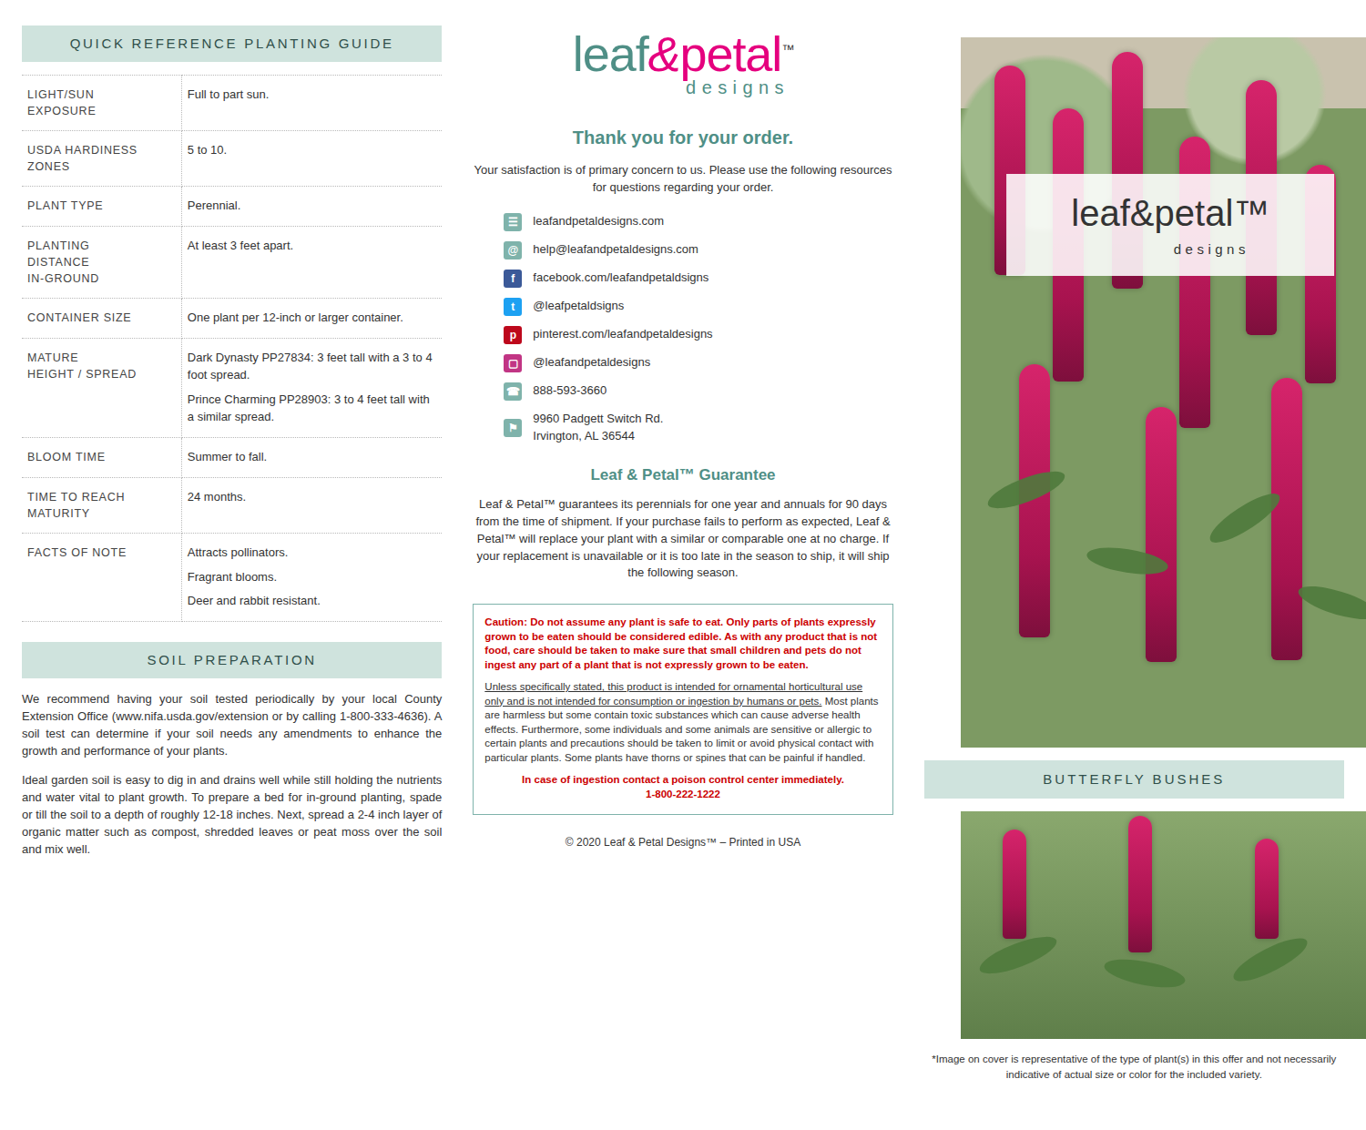Quick Reference Planting Guide
| Light/Sun Exposure | Full to part sun. |
| USDA Hardiness Zones | 5 to 10. |
| Plant Type | Perennial. |
| Planting Distance In-Ground | At least 3 feet apart. |
| Container Size | One plant per 12-inch or larger container. |
| Mature Height / Spread | Dark Dynasty PP27834: 3 feet tall with a 3 to 4 foot spread. Prince Charming PP28903: 3 to 4 feet tall with a similar spread. |
| Bloom Time | Summer to fall. |
| Time to Reach Maturity | 24 months. |
| Facts of Note | Attracts pollinators. Fragrant blooms. Deer and rabbit resistant. |
Soil Preparation
We recommend having your soil tested periodically by your local County Extension Office (www.nifa.usda.gov/extension or by calling 1-800-333-4636). A soil test can determine if your soil needs any amendments to enhance the growth and performance of your plants.
Ideal garden soil is easy to dig in and drains well while still holding the nutrients and water vital to plant growth. To prepare a bed for in-ground planting, spade or till the soil to a depth of roughly 12-18 inches. Next, spread a 2-4 inch layer of organic matter such as compost, shredded leaves or peat moss over the soil and mix well.
leaf&petal™ designs
Thank you for your order.
Your satisfaction is of primary concern to us. Please use the following resources for questions regarding your order.
☰leafandpetaldesigns.com
@help@leafandpetaldesigns.com
ffacebook.com/leafandpetaldsigns
t@leafpetaldsigns
ppinterest.com/leafandpetaldesigns
▢@leafandpetaldesigns
☎888-593-3660
⚑9960 Padgett Switch Rd.
Irvington, AL 36544
Leaf & Petal™ Guarantee
Leaf & Petal™ guarantees its perennials for one year and annuals for 90 days from the time of shipment. If your purchase fails to perform as expected, Leaf & Petal™ will replace your plant with a similar or comparable one at no charge. If your replacement is unavailable or it is too late in the season to ship, it will ship the following season.
Caution: Do not assume any plant is safe to eat. Only parts of plants expressly grown to be eaten should be considered edible. As with any product that is not food, care should be taken to make sure that small children and pets do not ingest any part of a plant that is not expressly grown to be eaten.
Unless specifically stated, this product is intended for ornamental horticultural use only and is not intended for consumption or ingestion by humans or pets. Most plants are harmless but some contain toxic substances which can cause adverse health effects. Furthermore, some individuals and some animals are sensitive or allergic to certain plants and precautions should be taken to limit or avoid physical contact with particular plants. Some plants have thorns or spines that can be painful if handled.
In case of ingestion contact a poison control center immediately.
1-800-222-1222
© 2020 Leaf & Petal Designs™ – Printed in USA
leaf&petal™ designs
Butterfly Bushes
*Image on cover is representative of the type of plant(s) in this offer and not necessarily indicative of actual size or color for the included variety.